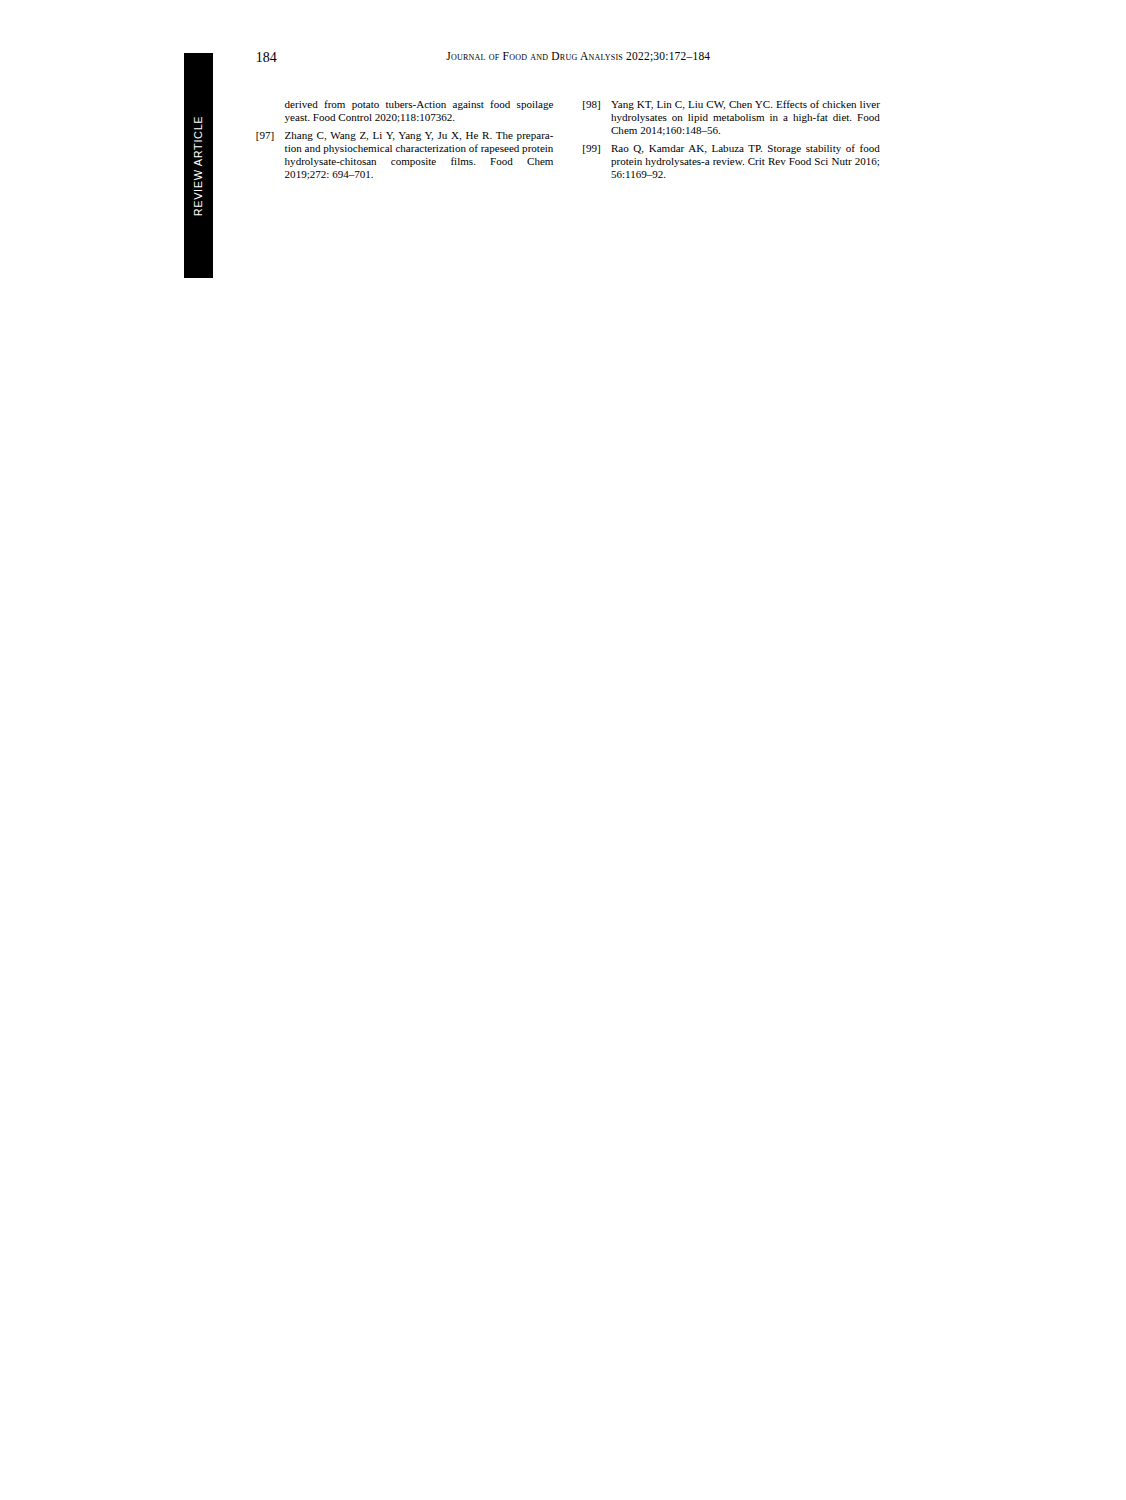REVIEW ARTICLE
184
Journal of Food and Drug Analysis 2022;30:172–184
derived from potato tubers-Action against food spoilage yeast. Food Control 2020;118:107362.
[97] Zhang C, Wang Z, Li Y, Yang Y, Ju X, He R. The preparation and physiochemical characterization of rapeseed protein hydrolysate-chitosan composite films. Food Chem 2019;272: 694–701.
[98] Yang KT, Lin C, Liu CW, Chen YC. Effects of chicken liver hydrolysates on lipid metabolism in a high-fat diet. Food Chem 2014;160:148–56.
[99] Rao Q, Kamdar AK, Labuza TP. Storage stability of food protein hydrolysates-a review. Crit Rev Food Sci Nutr 2016; 56:1169–92.